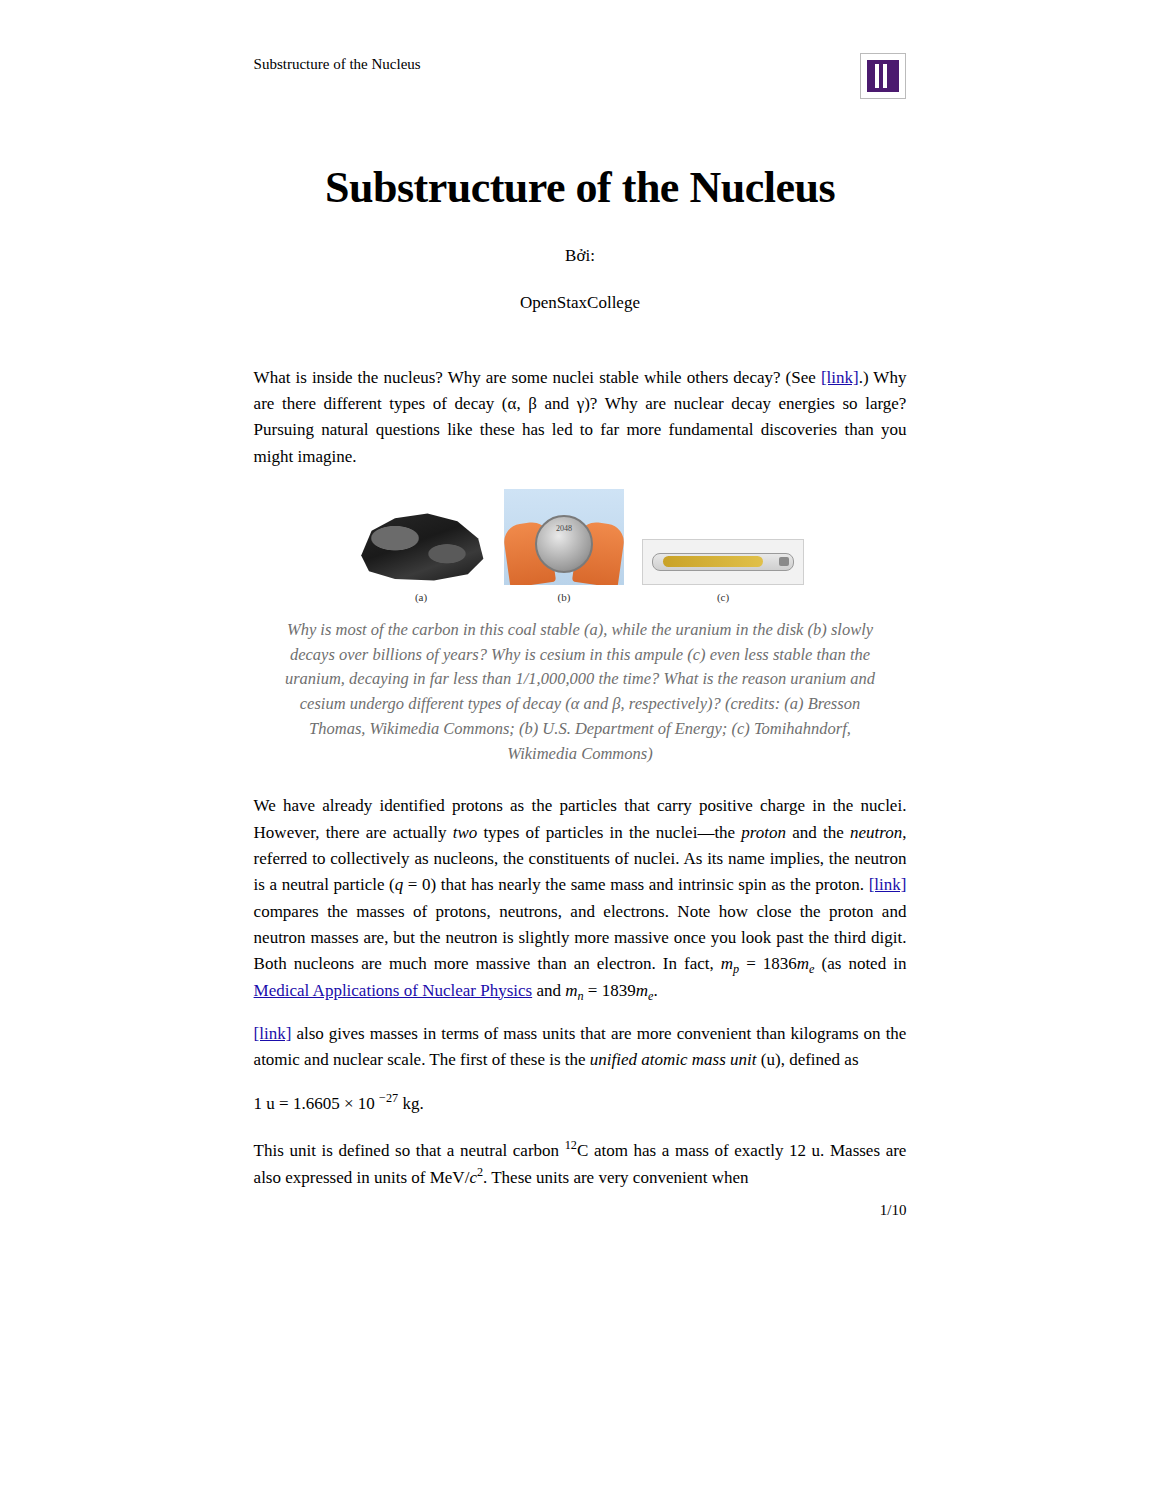Substructure of the Nucleus
Substructure of the Nucleus
Bởi:
OpenStaxCollege
What is inside the nucleus? Why are some nuclei stable while others decay? (See [link].) Why are there different types of decay (α, β and γ)? Why are nuclear decay energies so large? Pursuing natural questions like these has led to far more fundamental discoveries than you might imagine.
(a)
(b)
(c)
Why is most of the carbon in this coal stable (a), while the uranium in the disk (b) slowly decays over billions of years? Why is cesium in this ampule (c) even less stable than the uranium, decaying in far less than 1/1,000,000 the time? What is the reason uranium and cesium undergo different types of decay (α and β, respectively)? (credits: (a) Bresson Thomas, Wikimedia Commons; (b) U.S. Department of Energy; (c) Tomihahndorf, Wikimedia Commons)
We have already identified protons as the particles that carry positive charge in the nuclei. However, there are actually two types of particles in the nuclei—the proton and the neutron, referred to collectively as nucleons, the constituents of nuclei. As its name implies, the neutron is a neutral particle (q = 0) that has nearly the same mass and intrinsic spin as the proton. [link] compares the masses of protons, neutrons, and electrons. Note how close the proton and neutron masses are, but the neutron is slightly more massive once you look past the third digit. Both nucleons are much more massive than an electron. In fact, mp = 1836me (as noted in Medical Applications of Nuclear Physics and mn = 1839me.
[link] also gives masses in terms of mass units that are more convenient than kilograms on the atomic and nuclear scale. The first of these is the unified atomic mass unit (u), defined as
1 u = 1.6605 × 10 −27 kg.
This unit is defined so that a neutral carbon 12C atom has a mass of exactly 12 u. Masses are also expressed in units of MeV/c2. These units are very convenient when
1/10